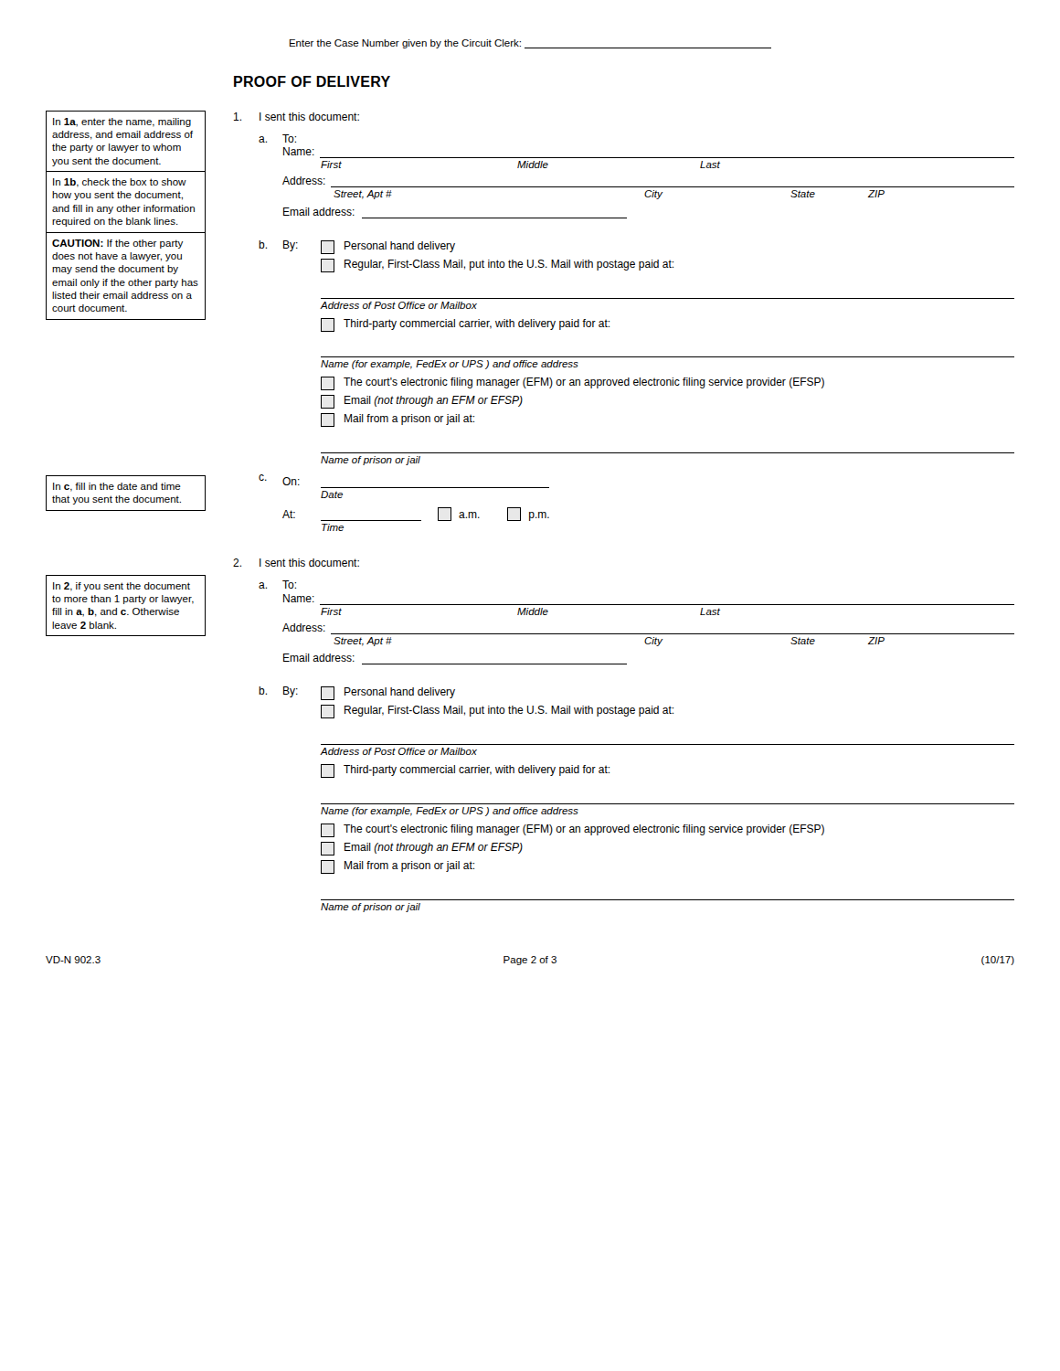Enter the Case Number given by the Circuit Clerk:
In 1a, enter the name, mailing address, and email address of the party or lawyer to whom you sent the document.
In 1b, check the box to show how you sent the document, and fill in any other information required on the blank lines.
CAUTION: If the other party does not have a lawyer, you may send the document by email only if the other party has listed their email address on a court document.
In c, fill in the date and time that you sent the document.
In 2, if you sent the document to more than 1 party or lawyer, fill in a, b, and c. Otherwise leave 2 blank.
PROOF OF DELIVERY
1.
I sent this document:
a.
To:
Name:
First
Middle
Last
Address:
Street, Apt #
City
State
ZIP
Email address:
b.
By:
Personal hand delivery
Regular, First-Class Mail, put into the U.S. Mail with postage paid at:
Address of Post Office or Mailbox
Third-party commercial carrier, with delivery paid for at:
Name (for example, FedEx or UPS ) and office address
The court's electronic filing manager (EFM) or an approved electronic filing service provider (EFSP)
Email (not through an EFM or EFSP)
Mail from a prison or jail at:
Name of prison or jail
c.
On:
Date
At:
a.m.
p.m.
Time
2.
I sent this document:
a.
To:
Name:
First
Middle
Last
Address:
Street, Apt #
City
State
ZIP
Email address:
b.
By:
Personal hand delivery
Regular, First-Class Mail, put into the U.S. Mail with postage paid at:
Address of Post Office or Mailbox
Third-party commercial carrier, with delivery paid for at:
Name (for example, FedEx or UPS ) and office address
The court's electronic filing manager (EFM) or an approved electronic filing service provider (EFSP)
Email (not through an EFM or EFSP)
Mail from a prison or jail at:
Name of prison or jail
VD-N 902.3
Page 2 of 3
(10/17)